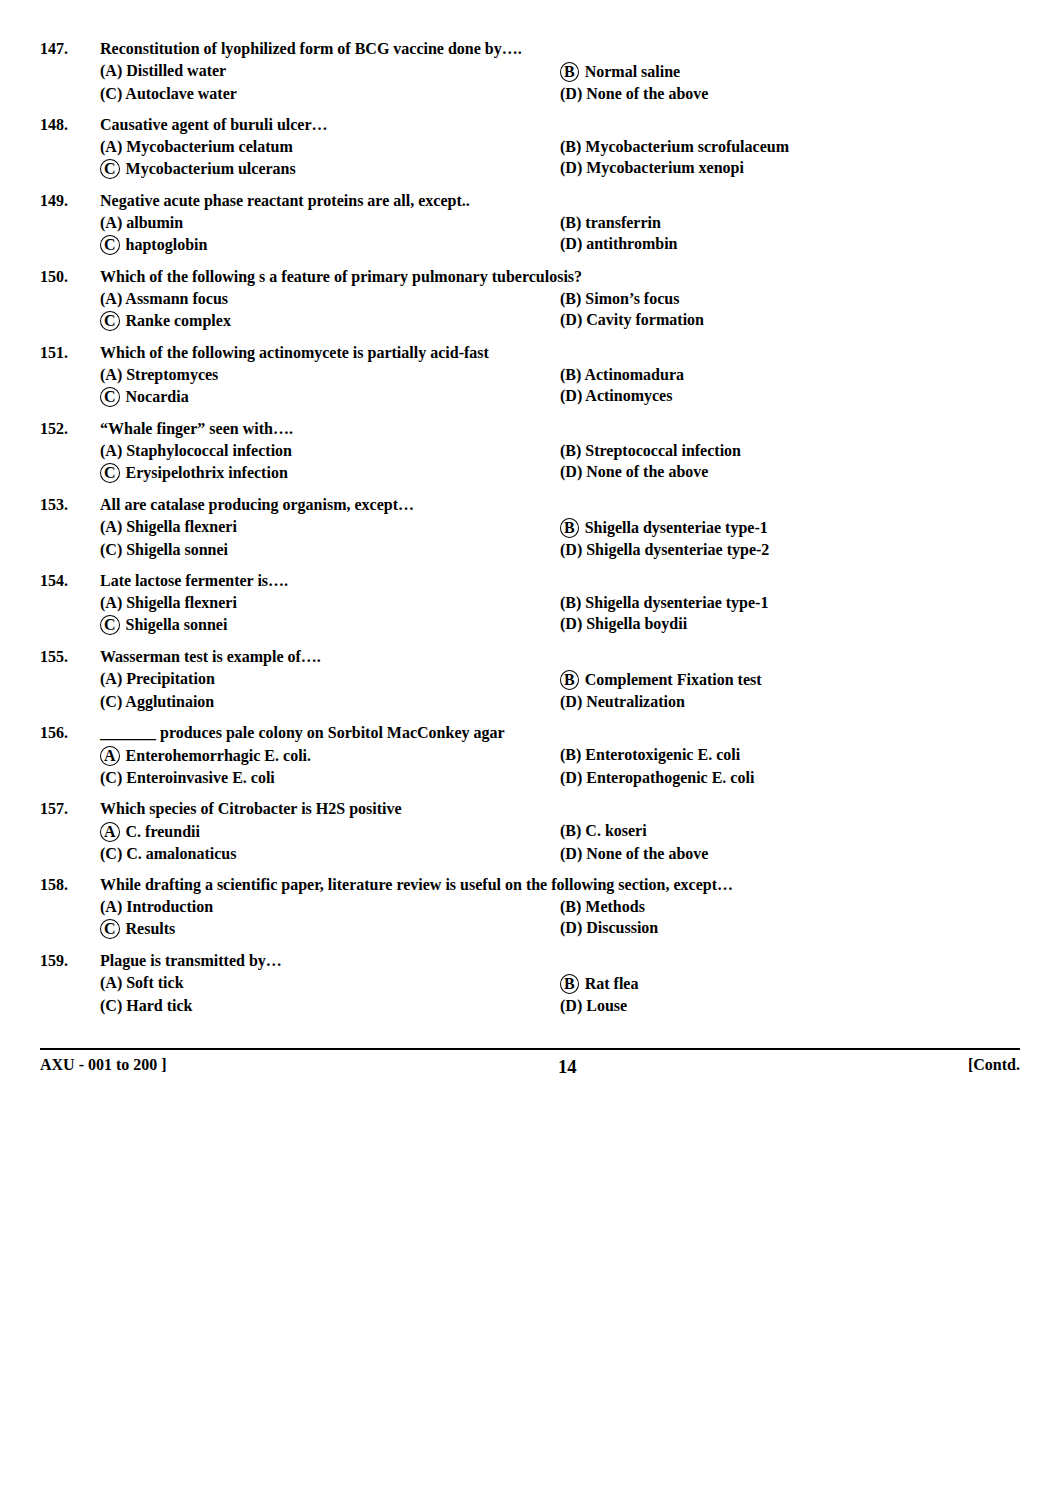147. Reconstitution of lyophilized form of BCG vaccine done by….
(A) Distilled water
B Normal saline
(C) Autoclave water
(D) None of the above
148. Causative agent of buruli ulcer…
(A) Mycobacterium celatum
(B) Mycobacterium scrofulaceum
C Mycobacterium ulcerans
(D) Mycobacterium xenopi
149. Negative acute phase reactant proteins are all, except..
(A) albumin
(B) transferrin
C haptoglobin
(D) antithrombin
150. Which of the following s a feature of primary pulmonary tuberculosis?
(A) Assmann focus
(B) Simon’s focus
C Ranke complex
(D) Cavity formation
151. Which of the following actinomycete is partially acid-fast
(A) Streptomyces
(B) Actinomadura
C Nocardia
(D) Actinomyces
152.“Whale finger” seen with….
(A) Staphylococcal infection
(B) Streptococcal infection
C Erysipelothrix infection
(D) None of the above
153. All are catalase producing organism, except…
(A) Shigella flexneri
B Shigella dysenteriae type-1
(C) Shigella sonnei
(D) Shigella dysenteriae type-2
154. Late lactose fermenter is….
(A) Shigella flexneri
(B) Shigella dysenteriae type-1
C Shigella sonnei
(D) Shigella boydii
155. Wasserman test is example of….
(A) Precipitation
B Complement Fixation test
(C) Agglutinaion
(D) Neutralization
156._______ produces pale colony on Sorbitol MacConkey agar
A Enterohemorrhagic E. coli.
(B) Enterotoxigenic E. coli
(C) Enteroinvasive E. coli
(D) Enteropathogenic E. coli
157. Which species of Citrobacter is H2S positive
A C. freundii
(B) C. koseri
(C) C. amalonaticus
(D) None of the above
158. While drafting a scientific paper, literature review is useful on the following section, except…
(A) Introduction
(B) Methods
C Results
(D) Discussion
159. Plague is transmitted by…
(A) Soft tick
B Rat flea
(C) Hard tick
(D) Louse
AXU - 001 to 200 ] 14 [Contd.